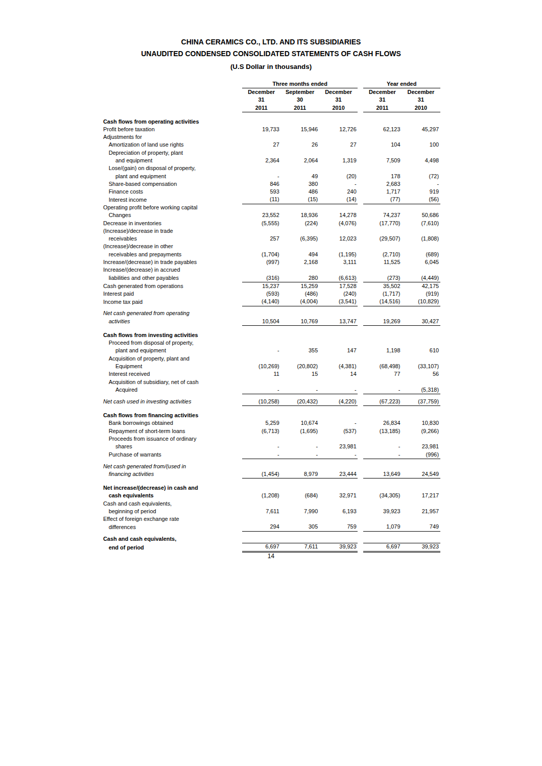CHINA CERAMICS CO., LTD. AND ITS SUBSIDIARIES
UNAUDITED CONDENSED CONSOLIDATED STATEMENTS OF CASH FLOWS
(U.S Dollar in thousands)
| | Three months ended | | Year ended |
| | December | September | December | | December | December |
| | 31 | 30 | 31 | | 31 | 31 |
| | 2011 | 2011 | 2010 | | 2011 | 2010 |
| Cash flows from operating activities | | | | | | |
| Profit before taxation | 19,733 | 15,946 | 12,726 | | 62,123 | 45,297 |
| Adjustments for | | | | | | |
| Amortization of land use rights | 27 | 26 | 27 | | 104 | 100 |
| Depreciation of property, plant | | | | | | |
| and equipment | 2,364 | 2,064 | 1,319 | | 7,509 | 4,498 |
| Lose/(gain) on disposal of property, | | | | | | |
| plant and equipment | - | 49 | (20) | | 178 | (72) |
| Share-based compensation | 846 | 380 | - | | 2,683 | - |
| Finance costs | 593 | 486 | 240 | | 1,717 | 919 |
| Interest income | (11) | (15) | (14) | | (77) | (56) |
| Operating profit before working capital | | | | | | |
| Changes | 23,552 | 18,936 | 14,278 | | 74,237 | 50,686 |
| Decrease in inventories | (5,555) | (224) | (4,076) | | (17,770) | (7,610) |
| (Increase)/decrease in trade | | | | | | |
| receivables | 257 | (6,395) | 12,023 | | (29,507) | (1,808) |
| (Increase)/decrease in other | | | | | | |
| receivables and prepayments | (1,704) | 494 | (1,195) | | (2,710) | (689) |
| Increase/(decrease) in trade payables | (997) | 2,168 | 3,111 | | 11,525 | 6,045 |
| Increase/(decrease) in accrued | | | | | | |
| liabilities and other payables | (316) | 280 | (6,613) | | (273) | (4,449) |
| Cash generated from operations | 15,237 | 15,259 | 17,528 | | 35,502 | 42,175 |
| Interest paid | (593) | (486) | (240) | | (1,717) | (919) |
| Income tax paid | (4,140) | (4,004) | (3,541) | | (14,516) | (10,829) |
| Net cash generated from operating | | | | | | |
| activities | 10,504 | 10,769 | 13,747 | | 19,269 | 30,427 |
| Cash flows from investing activities | | | | | | |
| Proceed from disposal of property, | | | | | | |
| plant and equipment | - | 355 | 147 | | 1,198 | 610 |
| Acquisition of property, plant and | | | | | | |
| Equipment | (10,269) | (20,802) | (4,381) | | (68,498) | (33,107) |
| Interest received | 11 | 15 | 14 | | 77 | 56 |
| Acquisition of subsidiary, net of cash | | | | | | |
| Acquired | - | - | - | | - | (5,318) |
| Net cash used in investing activities | (10,258) | (20,432) | (4,220) | | (67,223) | (37,759) |
| Cash flows from financing activities | | | | | | |
| Bank borrowings obtained | 5,259 | 10,674 | - | | 26,834 | 10,830 |
| Repayment of short-term loans | (6,713) | (1,695) | (537) | | (13,185) | (9,266) |
| Proceeds from issuance of ordinary | | | | | | |
| shares | - | - | 23,981 | | - | 23,981 |
| Purchase of warrants | - | - | - | | - | (996) |
| Net cash generated from/(used in | | | | | | |
| financing activities | (1,454) | 8,979 | 23,444 | | 13,649 | 24,549 |
| Net increase/(decrease) in cash and | | | | | | |
| cash equivalents | (1,208) | (684) | 32,971 | | (34,305) | 17,217 |
| Cash and cash equivalents, | | | | | | |
| beginning of period | 7,611 | 7,990 | 6,193 | | 39,923 | 21,957 |
| Effect of foreign exchange rate | | | | | | |
| differences | 294 | 305 | 759 | | 1,079 | 749 |
| Cash and cash equivalents, | | | | | | |
| end of period | 6,697 | 7,611 | 39,923 | | 6,697 | 39,923 |
14